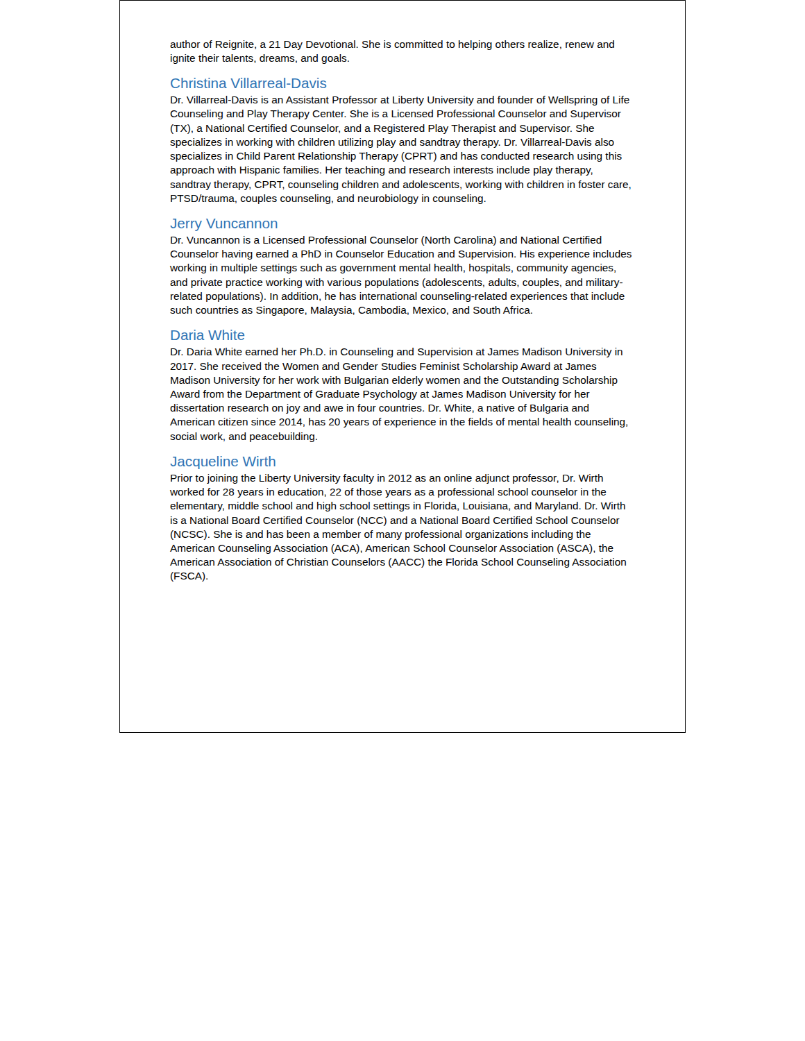author of Reignite, a 21 Day Devotional. She is committed to helping others realize, renew and ignite their talents, dreams, and goals.
Christina Villarreal-Davis
Dr. Villarreal-Davis is an Assistant Professor at Liberty University and founder of Wellspring of Life Counseling and Play Therapy Center. She is a Licensed Professional Counselor and Supervisor (TX), a National Certified Counselor, and a Registered Play Therapist and Supervisor. She specializes in working with children utilizing play and sandtray therapy. Dr. Villarreal-Davis also specializes in Child Parent Relationship Therapy (CPRT) and has conducted research using this approach with Hispanic families. Her teaching and research interests include play therapy, sandtray therapy, CPRT, counseling children and adolescents, working with children in foster care, PTSD/trauma, couples counseling, and neurobiology in counseling.
Jerry Vuncannon
Dr. Vuncannon is a Licensed Professional Counselor (North Carolina) and National Certified Counselor having earned a PhD in Counselor Education and Supervision. His experience includes working in multiple settings such as government mental health, hospitals, community agencies, and private practice working with various populations (adolescents, adults, couples, and military-related populations). In addition, he has international counseling-related experiences that include such countries as Singapore, Malaysia, Cambodia, Mexico, and South Africa.
Daria White
Dr. Daria White earned her Ph.D. in Counseling and Supervision at James Madison University in 2017. She received the Women and Gender Studies Feminist Scholarship Award at James Madison University for her work with Bulgarian elderly women and the Outstanding Scholarship Award from the Department of Graduate Psychology at James Madison University for her dissertation research on joy and awe in four countries. Dr. White, a native of Bulgaria and American citizen since 2014, has 20 years of experience in the fields of mental health counseling, social work, and peacebuilding.
Jacqueline Wirth
Prior to joining the Liberty University faculty in 2012 as an online adjunct professor, Dr. Wirth worked for 28 years in education, 22 of those years as a professional school counselor in the elementary, middle school and high school settings in Florida, Louisiana, and Maryland. Dr. Wirth is a National Board Certified Counselor (NCC) and a National Board Certified School Counselor (NCSC). She is and has been a member of many professional organizations including the American Counseling Association (ACA), American School Counselor Association (ASCA), the American Association of Christian Counselors (AACC) the Florida School Counseling Association (FSCA).